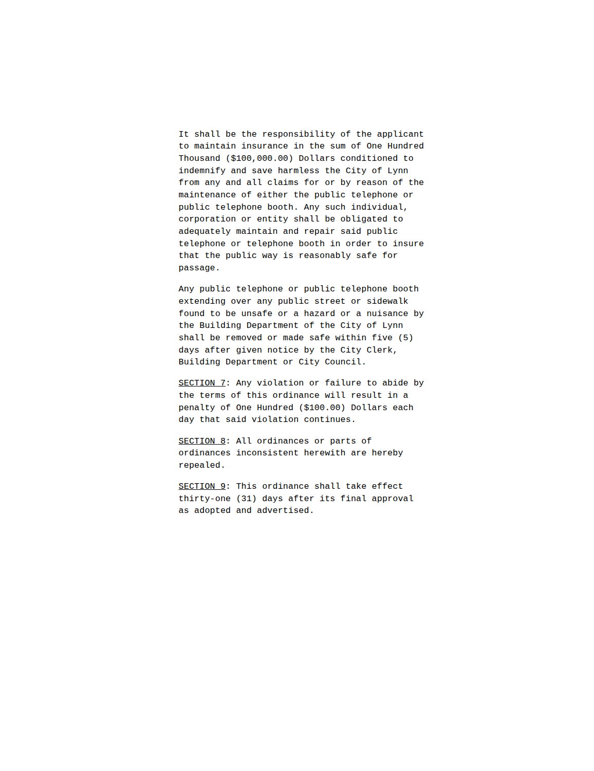It shall be the responsibility of the applicant to maintain insurance in the sum of One Hundred Thousand ($100,000.00) Dollars conditioned to indemnify and save harmless the City of Lynn from any and all claims for or by reason of the maintenance of either the public telephone or public telephone booth. Any such individual, corporation or entity shall be obligated to adequately maintain and repair said public telephone or telephone booth in order to insure that the public way is reasonably safe for passage.
Any public telephone or public telephone booth extending over any public street or sidewalk found to be unsafe or a hazard or a nuisance by the Building Department of the City of Lynn shall be removed or made safe within five (5) days after given notice by the City Clerk, Building Department or City Council.
SECTION 7: Any violation or failure to abide by the terms of this ordinance will result in a penalty of One Hundred ($100.00) Dollars each day that said violation continues.
SECTION 8: All ordinances or parts of ordinances inconsistent herewith are hereby repealed.
SECTION 9: This ordinance shall take effect thirty-one (31) days after its final approval as adopted and advertised.